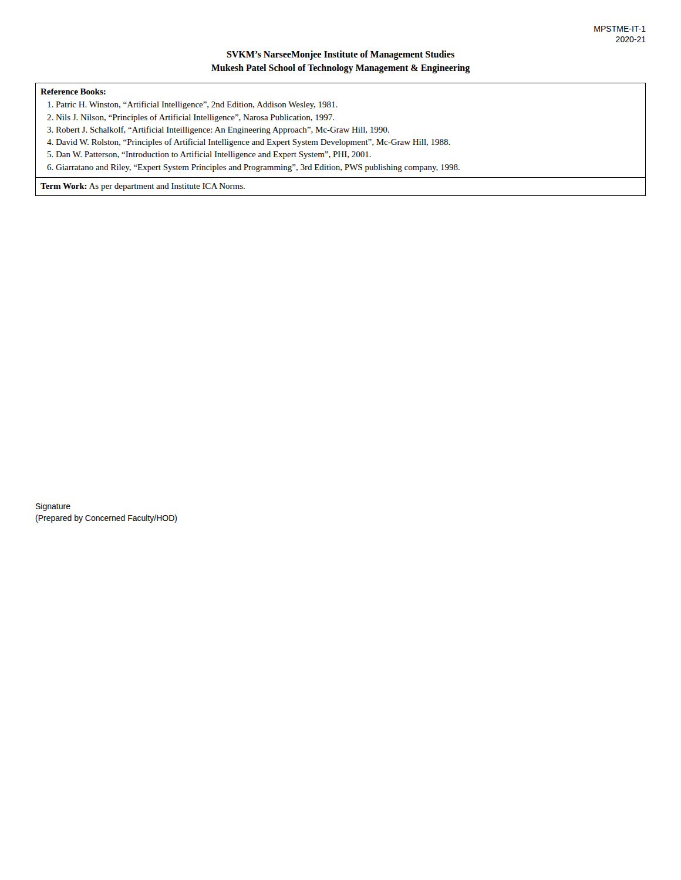MPSTME-IT-1
2020-21
SVKM’s NarseeMonjee Institute of Management Studies
Mukesh Patel School of Technology Management & Engineering
| Reference Books: Patric H. Winston, “Artificial Intelligence”, 2nd Edition, Addison Wesley, 1981. Nils J. Nilson, “Principles of Artificial Intelligence”, Narosa Publication, 1997. Robert J. Schalkolf, “Artificial Inteilligence: An Engineering Approach”, Mc-Graw Hill, 1990. David W. Rolston, “Principles of Artificial Intelligence and Expert System Development”, Mc-Graw Hill, 1988. Dan W. Patterson, “Introduction to Artificial Intelligence and Expert System”, PHI, 2001. Giarratano and Riley, “Expert System Principles and Programming”, 3rd Edition, PWS publishing company, 1998. |
| Term Work: As per department and Institute ICA Norms. |
Signature
(Prepared by Concerned Faculty/HOD)